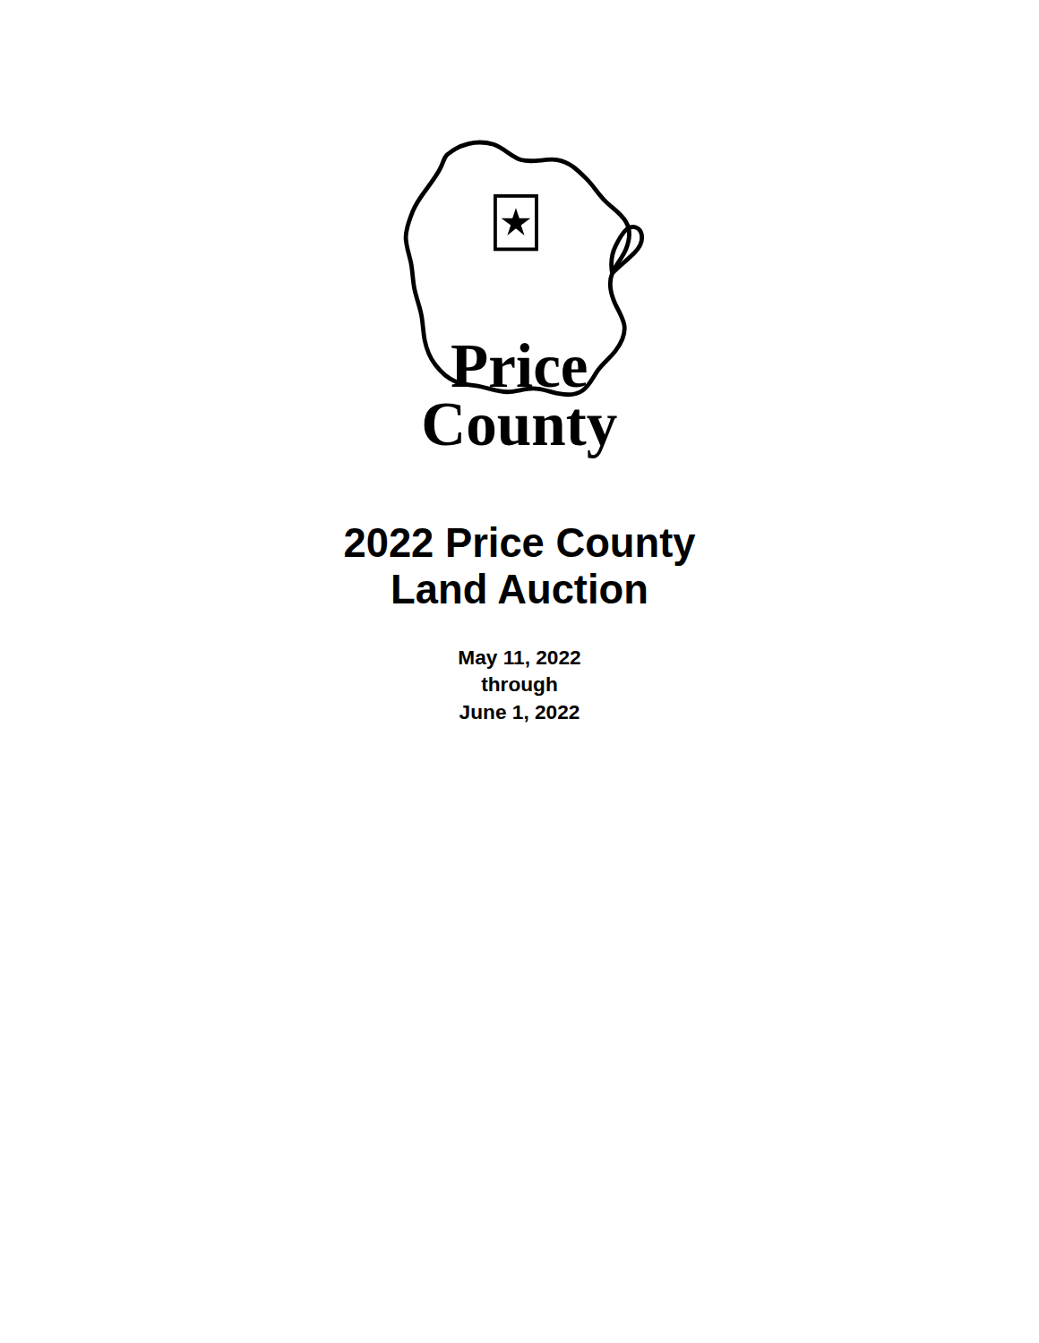Price County
2022 Price County
Land Auction
May 11, 2022
through
June 1, 2022